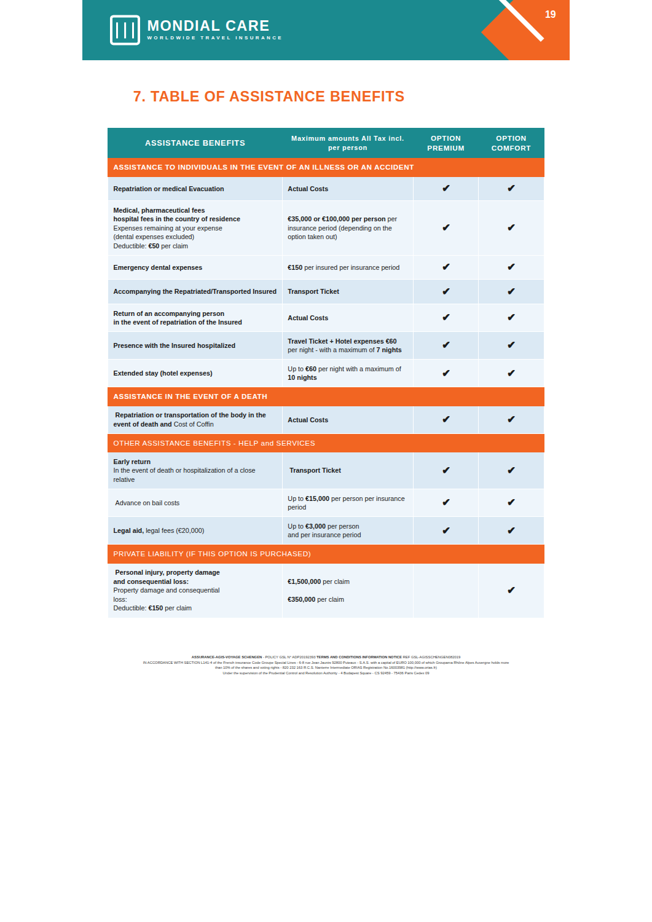MONDIAL CARE
WORLDWIDE TRAVEL INSURANCE
19
7. TABLE OF ASSISTANCE BENEFITS
| ASSISTANCE BENEFITS | Maximum amounts All Tax incl. per person | OPTION PREMIUM | OPTION COMFORT |
| --- | --- | --- | --- |
| ASSISTANCE TO INDIVIDUALS IN THE EVENT OF AN ILLNESS OR AN ACCIDENT |
| Repatriation or medical Evacuation | Actual Costs | ✔ | ✔ |
| Medical, pharmaceutical fees hospital fees in the country of residence Expenses remaining at your expense (dental expenses excluded) Deductible: €50 per claim | €35,000 or €100,000 per person per insurance period (depending on the option taken out) | ✔ | ✔ |
| Emergency dental expenses | €150 per insured per insurance period | ✔ | ✔ |
| Accompanying the Repatriated/Transported Insured | Transport Ticket | ✔ | ✔ |
| Return of an accompanying person in the event of repatriation of the Insured | Actual Costs | ✔ | ✔ |
| Presence with the Insured hospitalized | Travel Ticket + Hotel expenses €60 per night - with a maximum of 7 nights | ✔ | ✔ |
| Extended stay (hotel expenses) | Up to €60 per night with a maximum of 10 nights | ✔ | ✔ |
| ASSISTANCE IN THE EVENT OF A DEATH |
| Repatriation or transportation of the body in the event of death and Cost of Coffin | Actual Costs | ✔ | ✔ |
| OTHER ASSISTANCE BENEFITS - HELP and SERVICES |
| Early return In the event of death or hospitalization of a close relative | Transport Ticket | ✔ | ✔ |
| Advance on bail costs | Up to €15,000 per person per insurance period | ✔ | ✔ |
| Legal aid, legal fees (€20,000) | Up to €3,000 per person and per insurance period | ✔ | ✔ |
| PRIVATE LIABILITY (IF THIS OPTION IS PURCHASED) |
| Personal injury, property damage and consequential loss: Property damage and consequential loss: Deductible: €150 per claim | €1,500,000 per claim €350,000 per claim | | ✔ |
ASSURANCE-AGIS-VOYAGE SCHENGEN - POLICY GSL N° ADP20192393 TERMS AND CONDITIONS INFORMATION NOTICE REF GSL-AGISSCHENGEN082019
IN ACCORDANCE WITH SECTION L141-4 of the French insurance Code Groupe Special Lines - 6-8 rue Jean Jaurès 92800 Puteaux - S.A.S. with a capital of EURO 100,000 of which Groupama Rhône Alpes Auvergne holds more
than 10% of the shares and voting rights - 820 232 163 R.C.S. Nanterre Intermediate ORIAS Registration No.16003981 (http://www.orias.fr)
Under the supervision of the Prudential Control and Resolution Authority - 4 Budapest Square - CS 92459 - 75436 Paris Cedex 09